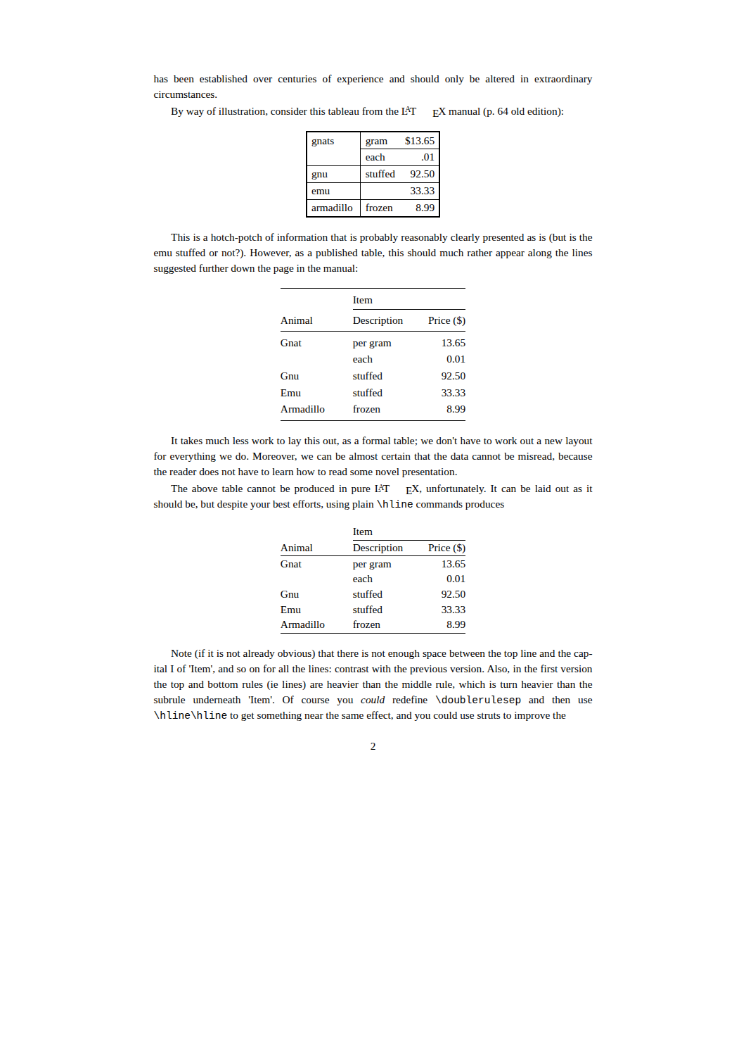has been established over centuries of experience and should only be altered in extraordinary circumstances.
By way of illustration, consider this tableau from the La Te X manual (p. 64 old edition):
| gnats | gram | $13.65 |
| | each | .01 |
| gnu | stuffed | 92.50 |
| emu | | 33.33 |
| armadillo | frozen | 8.99 |
This is a hotch-potch of information that is probably reasonably clearly presented as is (but is the emu stuffed or not?). However, as a published table, this should much rather appear along the lines suggested further down the page in the manual:
| | Item |
| Animal | Description | Price ($) |
| Gnat | per gram | 13.65 |
| | each | 0.01 |
| Gnu | stuffed | 92.50 |
| Emu | stuffed | 33.33 |
| Armadillo | frozen | 8.99 |
It takes much less work to lay this out, as a formal table; we don't have to work out a new layout for everything we do. Moreover, we can be almost certain that the data cannot be misread, because the reader does not have to learn how to read some novel presentation.
The above table cannot be produced in pure La Te X, unfortunately. It can be laid out as it should be, but despite your best efforts, using plain \hline commands produces
| | Item |
| Animal | Description | Price ($) |
| Gnat | per gram | 13.65 |
| | each | 0.01 |
| Gnu | stuffed | 92.50 |
| Emu | stuffed | 33.33 |
| Armadillo | frozen | 8.99 |
Note (if it is not already obvious) that there is not enough space between the top line and the capital I of 'Item', and so on for all the lines: contrast with the previous version. Also, in the first version the top and bottom rules (ie lines) are heavier than the middle rule, which is turn heavier than the subrule underneath 'Item'. Of course you could redefine \doublerulesep and then use \hline\hline to get something near the same effect, and you could use struts to improve the
2